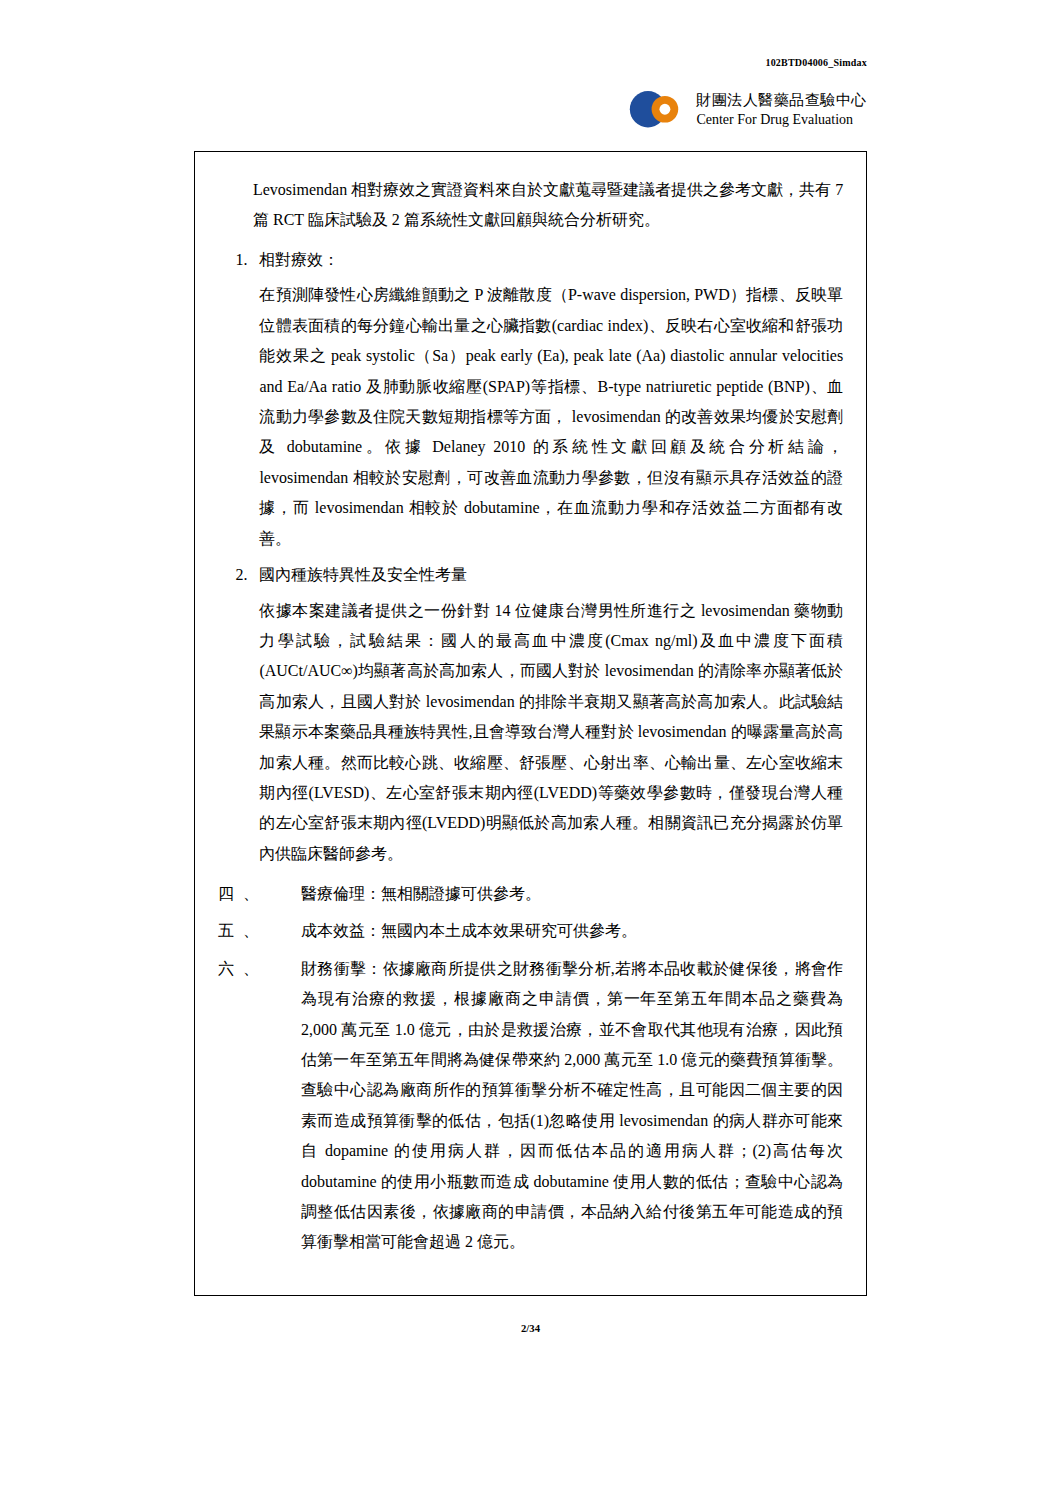102BTD04006_Simdax
財團法人醫藥品查驗中心
Center For Drug Evaluation
Levosimendan 相對療效之實證資料來自於文獻蒐尋暨建議者提供之參考文獻，共有 7 篇 RCT 臨床試驗及 2 篇系統性文獻回顧與統合分析研究。
相對療效：
在預測陣發性心房纖維顫動之 P 波離散度（P-wave dispersion, PWD）指標、反映單位體表面積的每分鐘心輸出量之心臟指數(cardiac index)、反映右心室收縮和舒張功能效果之 peak systolic（Sa）peak early (Ea), peak late (Aa) diastolic annular velocities and Ea/Aa ratio 及肺動脈收縮壓(SPAP)等指標、B-type natriuretic peptide (BNP)、血流動力學參數及住院天數短期指標等方面， levosimendan 的改善效果均優於安慰劑及 dobutamine。依據 Delaney 2010 的系統性文獻回顧及統合分析結論，levosimendan 相較於安慰劑，可改善血流動力學參數，但沒有顯示具存活效益的證據，而 levosimendan 相較於 dobutamine，在血流動力學和存活效益二方面都有改善。
國內種族特異性及安全性考量
依據本案建議者提供之一份針對 14 位健康台灣男性所進行之 levosimendan 藥物動力學試驗，試驗結果：國人的最高血中濃度(Cmax ng/ml)及血中濃度下面積(AUCt/AUC∞)均顯著高於高加索人，而國人對於 levosimendan 的清除率亦顯著低於高加索人，且國人對於 levosimendan 的排除半衰期又顯著高於高加索人。此試驗結果顯示本案藥品具種族特異性,且會導致台灣人種對於 levosimendan 的曝露量高於高加索人種。然而比較心跳、收縮壓、舒張壓、心射出率、心輸出量、左心室收縮末期內徑(LVESD)、左心室舒張末期內徑(LVEDD)等藥效學參數時，僅發現台灣人種的左心室舒張末期內徑(LVEDD)明顯低於高加索人種。相關資訊已充分揭露於仿單內供臨床醫師參考。
四、
醫療倫理：無相關證據可供參考。
五、
成本效益：無國內本土成本效果研究可供參考。
六、
財務衝擊：依據廠商所提供之財務衝擊分析,若將本品收載於健保後，將會作為現有治療的救援，根據廠商之申請價，第一年至第五年間本品之藥費為 2,000 萬元至 1.0 億元，由於是救援治療，並不會取代其他現有治療，因此預估第一年至第五年間將為健保帶來約 2,000 萬元至 1.0 億元的藥費預算衝擊。查驗中心認為廠商所作的預算衝擊分析不確定性高，且可能因二個主要的因素而造成預算衝擊的低估，包括(1)忽略使用 levosimendan 的病人群亦可能來自 dopamine 的使用病人群，因而低估本品的適用病人群；(2)高估每次 dobutamine 的使用小瓶數而造成 dobutamine 使用人數的低估；查驗中心認為調整低估因素後，依據廠商的申請價，本品納入給付後第五年可能造成的預算衝擊相當可能會超過 2 億元。
2/34